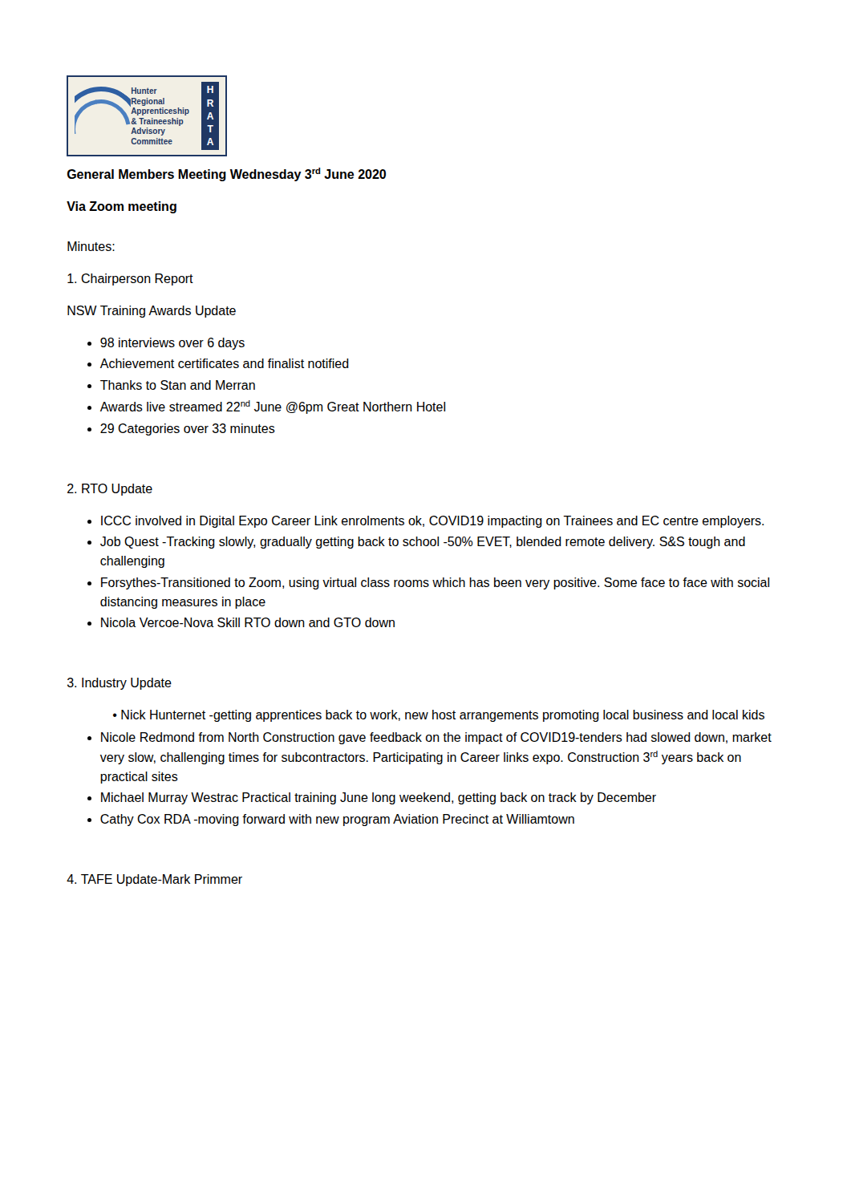Hunter
Regional
Apprenticeship
& Traineeship
Advisory
Committee
H
R
A
T
A
General Members Meeting Wednesday 3rd June 2020
Via Zoom meeting
Minutes:
1. Chairperson Report
NSW Training Awards Update
98 interviews over 6 days
Achievement certificates and finalist notified
Thanks to Stan and Merran
Awards live streamed 22nd June @6pm Great Northern Hotel
29 Categories over 33 minutes
2. RTO Update
ICCC involved in Digital Expo Career Link enrolments ok, COVID19 impacting on Trainees and EC centre employers.
Job Quest -Tracking slowly, gradually getting back to school -50% EVET, blended remote delivery. S&S tough and challenging
Forsythes-Transitioned to Zoom, using virtual class rooms which has been very positive. Some face to face with social distancing measures in place
Nicola Vercoe-Nova Skill RTO down and GTO down
3. Industry Update
Nick Hunternet -getting apprentices back to work, new host arrangements promoting local business and local kids
Nicole Redmond from North Construction gave feedback on the impact of COVID19-tenders had slowed down, market very slow, challenging times for subcontractors. Participating in Career links expo. Construction 3rd years back on practical sites
Michael Murray Westrac Practical training June long weekend, getting back on track by December
Cathy Cox RDA -moving forward with new program Aviation Precinct at Williamtown
4. TAFE Update-Mark Primmer